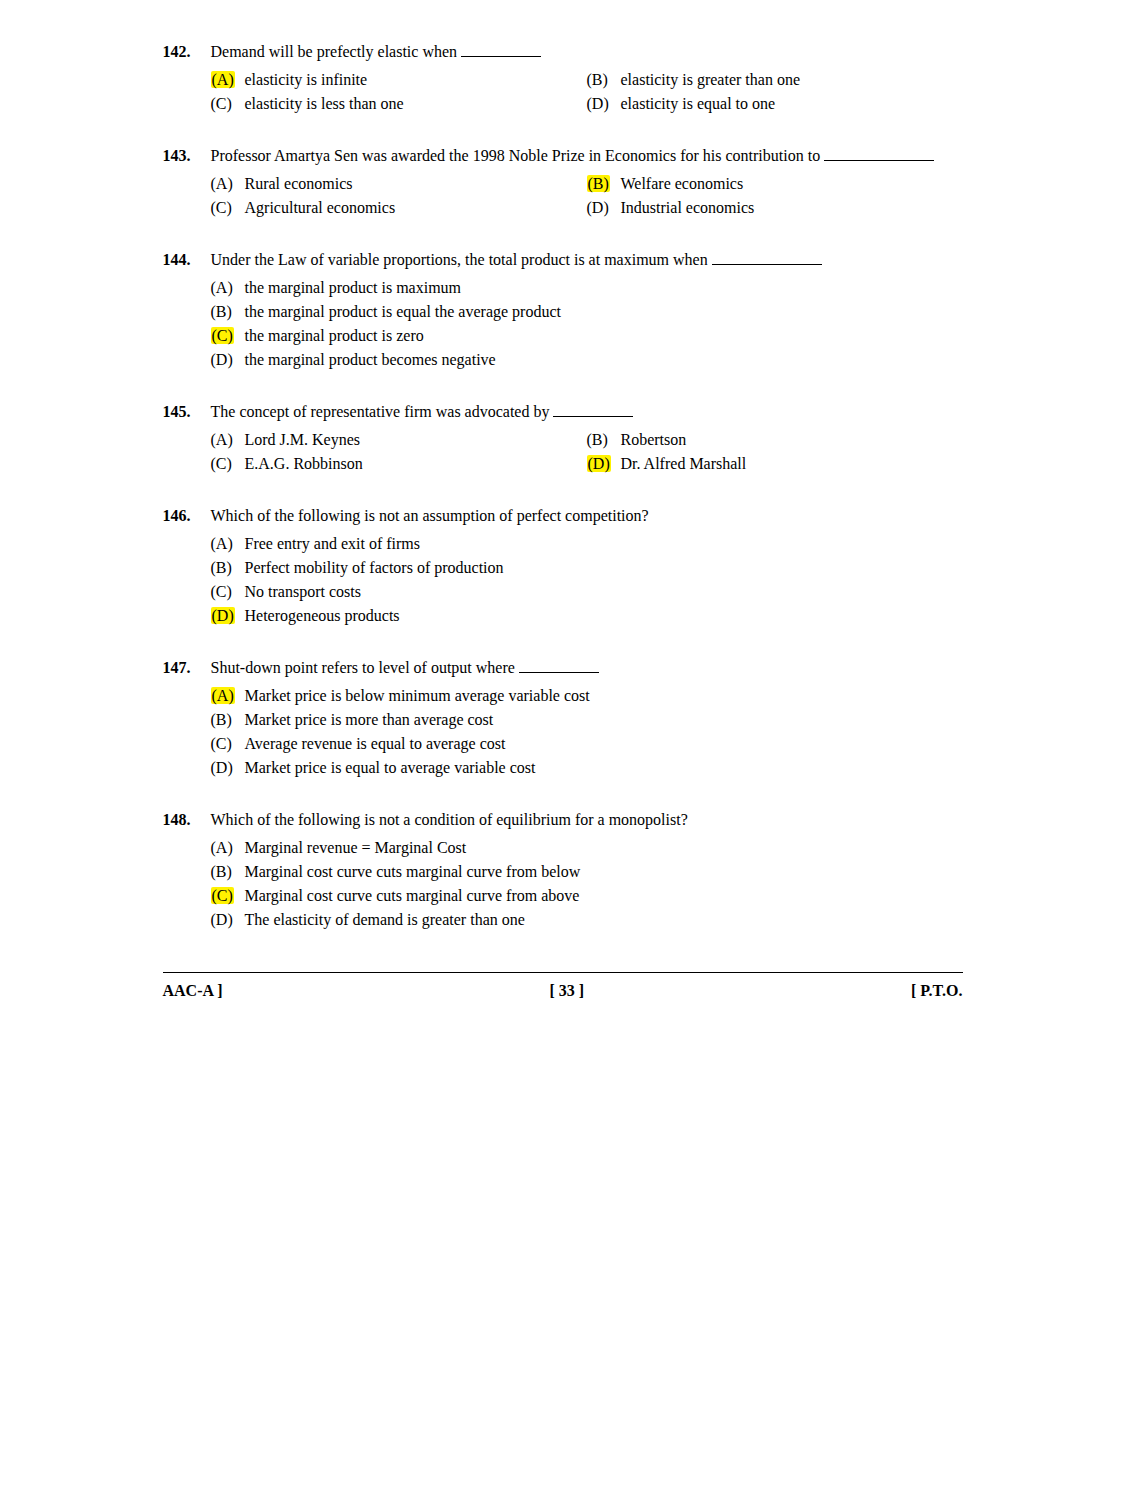142.
Demand will be prefectly elastic when
(A) elasticity is infinite
(B) elasticity is greater than one
(C) elasticity is less than one
(D) elasticity is equal to one
143.
Professor Amartya Sen was awarded the 1998 Noble Prize in Economics for his contribution to
(A) Rural economics
(B) Welfare economics
(C) Agricultural economics
(D) Industrial economics
144.
Under the Law of variable proportions, the total product is at maximum when
(A) the marginal product is maximum
(B) the marginal product is equal the average product
(C) the marginal product is zero
(D) the marginal product becomes negative
145.
The concept of representative firm was advocated by
(A) Lord J.M. Keynes
(B) Robertson
(C) E.A.G. Robbinson
(D) Dr. Alfred Marshall
146.
Which of the following is not an assumption of perfect competition?
(A) Free entry and exit of firms
(B) Perfect mobility of factors of production
(C) No transport costs
(D) Heterogeneous products
147.
Shut-down point refers to level of output where
(A) Market price is below minimum average variable cost
(B) Market price is more than average cost
(C) Average revenue is equal to average cost
(D) Market price is equal to average variable cost
148.
Which of the following is not a condition of equilibrium for a monopolist?
(A) Marginal revenue = Marginal Cost
(B) Marginal cost curve cuts marginal curve from below
(C) Marginal cost curve cuts marginal curve from above
(D) The elasticity of demand is greater than one
AAC-A ] [ 33 ] [ P.T.O.